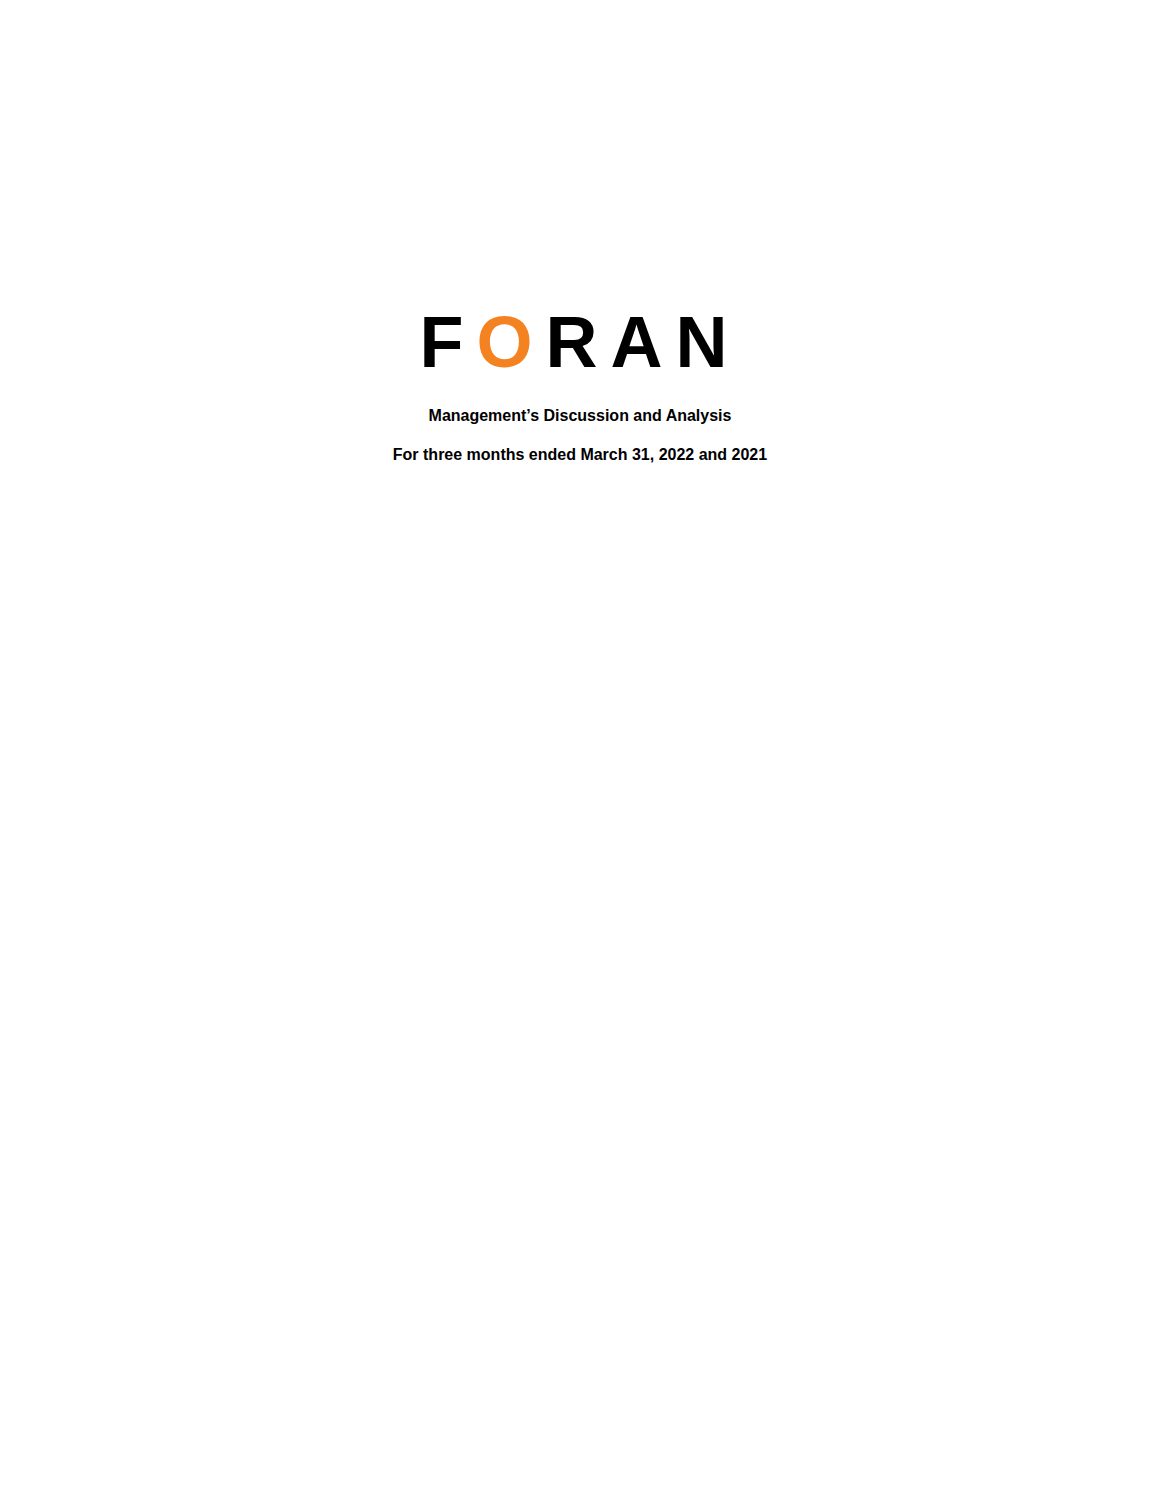FORAN
Management’s Discussion and Analysis
For three months ended March 31, 2022 and 2021